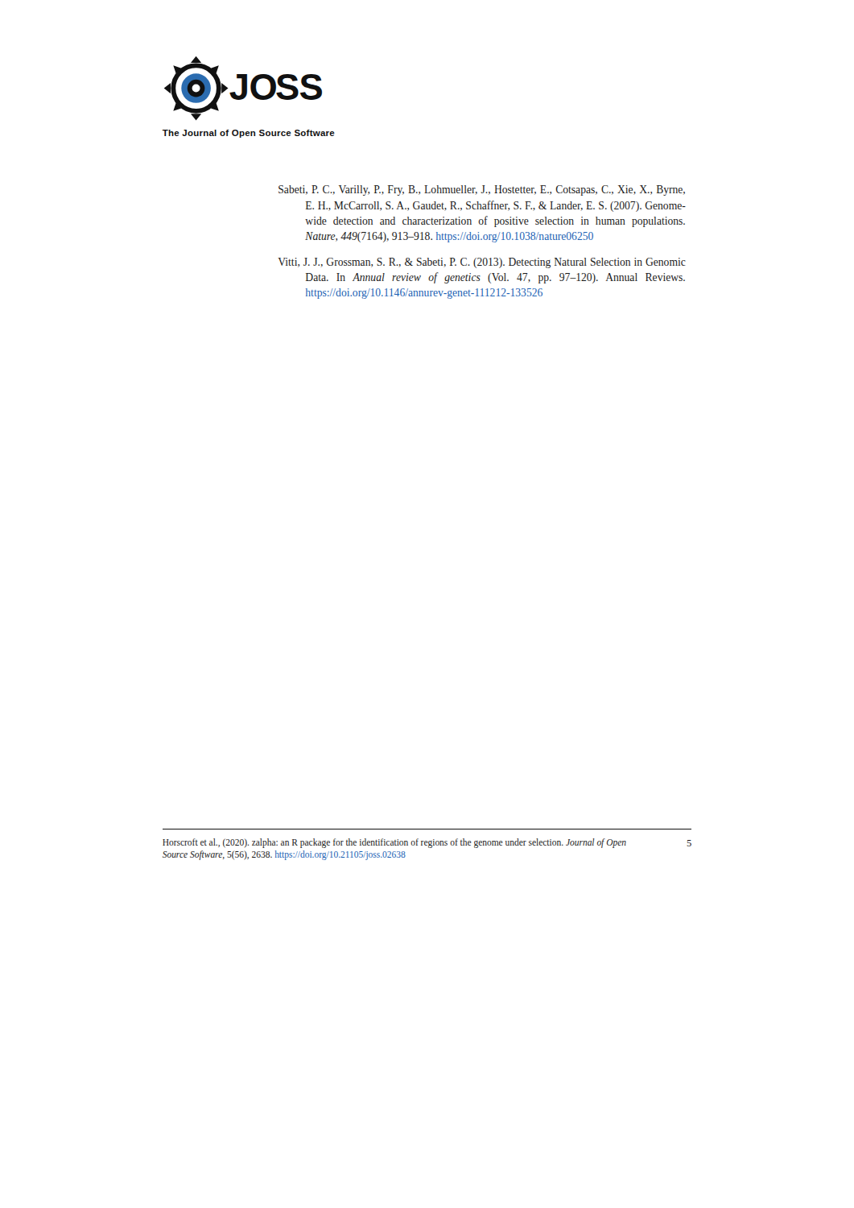JOSS
The Journal of Open Source Software
Sabeti, P. C., Varilly, P., Fry, B., Lohmueller, J., Hostetter, E., Cotsapas, C., Xie, X., Byrne, E. H., McCarroll, S. A., Gaudet, R., Schaffner, S. F., & Lander, E. S. (2007). Genome-wide detection and characterization of positive selection in human populations. Nature, 449(7164), 913–918. https://doi.org/10.1038/nature06250
Vitti, J. J., Grossman, S. R., & Sabeti, P. C. (2013). Detecting Natural Selection in Genomic Data. In Annual review of genetics (Vol. 47, pp. 97–120). Annual Reviews. https://doi.org/10.1146/annurev-genet-111212-133526
Horscroft et al., (2020). zalpha: an R package for the identification of regions of the genome under selection. Journal of Open Source Software, 5(56), 2638. https://doi.org/10.21105/joss.02638
5